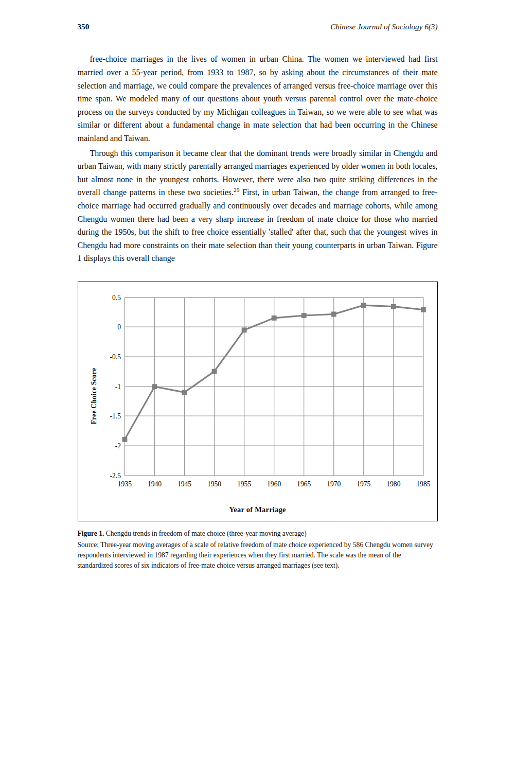350 Chinese Journal of Sociology 6(3)
free-choice marriages in the lives of women in urban China. The women we interviewed had first married over a 55-year period, from 1933 to 1987, so by asking about the circumstances of their mate selection and marriage, we could compare the prevalences of arranged versus free-choice marriage over this time span. We modeled many of our questions about youth versus parental control over the mate-choice process on the surveys conducted by my Michigan colleagues in Taiwan, so we were able to see what was similar or different about a fundamental change in mate selection that had been occurring in the Chinese mainland and Taiwan.
Through this comparison it became clear that the dominant trends were broadly similar in Chengdu and urban Taiwan, with many strictly parentally arranged marriages experienced by older women in both locales, but almost none in the youngest cohorts. However, there were also two quite striking differences in the overall change patterns in these two societies.29 First, in urban Taiwan, the change from arranged to free-choice marriage had occurred gradually and continuously over decades and marriage cohorts, while among Chengdu women there had been a very sharp increase in freedom of mate choice for those who married during the 1950s, but the shift to free choice essentially 'stalled' after that, such that the youngest wives in Chengdu had more constraints on their mate selection than their young counterparts in urban Taiwan. Figure 1 displays this overall change
Free Choice Score
0.5 0 -0.5 -1 -1.5 -2 -2.5 1935 1940 1945 1950 1955 1960 1965 1970 1975 1980 1985
Year of Marriage
Figure 1. Chengdu trends in freedom of mate choice (three-year moving average) Source: Three-year moving averages of a scale of relative freedom of mate choice experienced by 586 Chengdu women survey respondents interviewed in 1987 regarding their experiences when they first married. The scale was the mean of the standardized scores of six indicators of free-mate choice versus arranged marriages (see text).